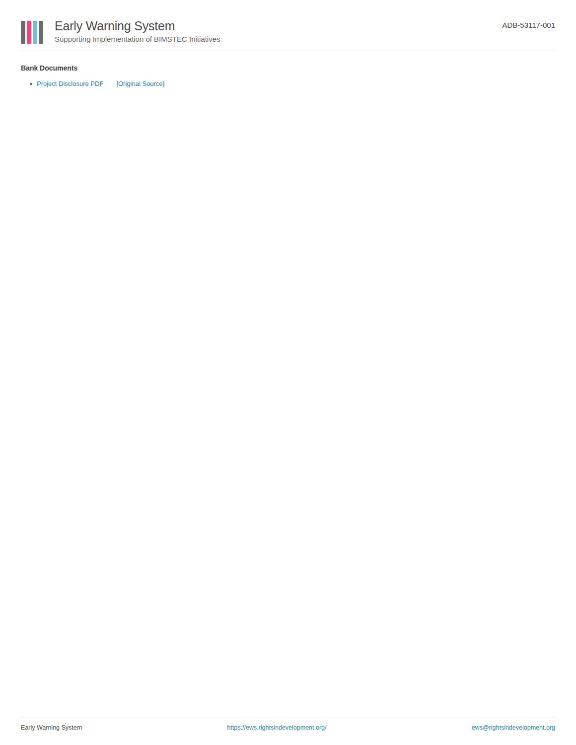Early Warning System
Supporting Implementation of BIMSTEC Initiatives
ADB-53117-001
Bank Documents
Project Disclosure PDF[Original Source]
Early Warning System
https://ews.rightsindevelopment.org/
ews@rightsindevelopment.org